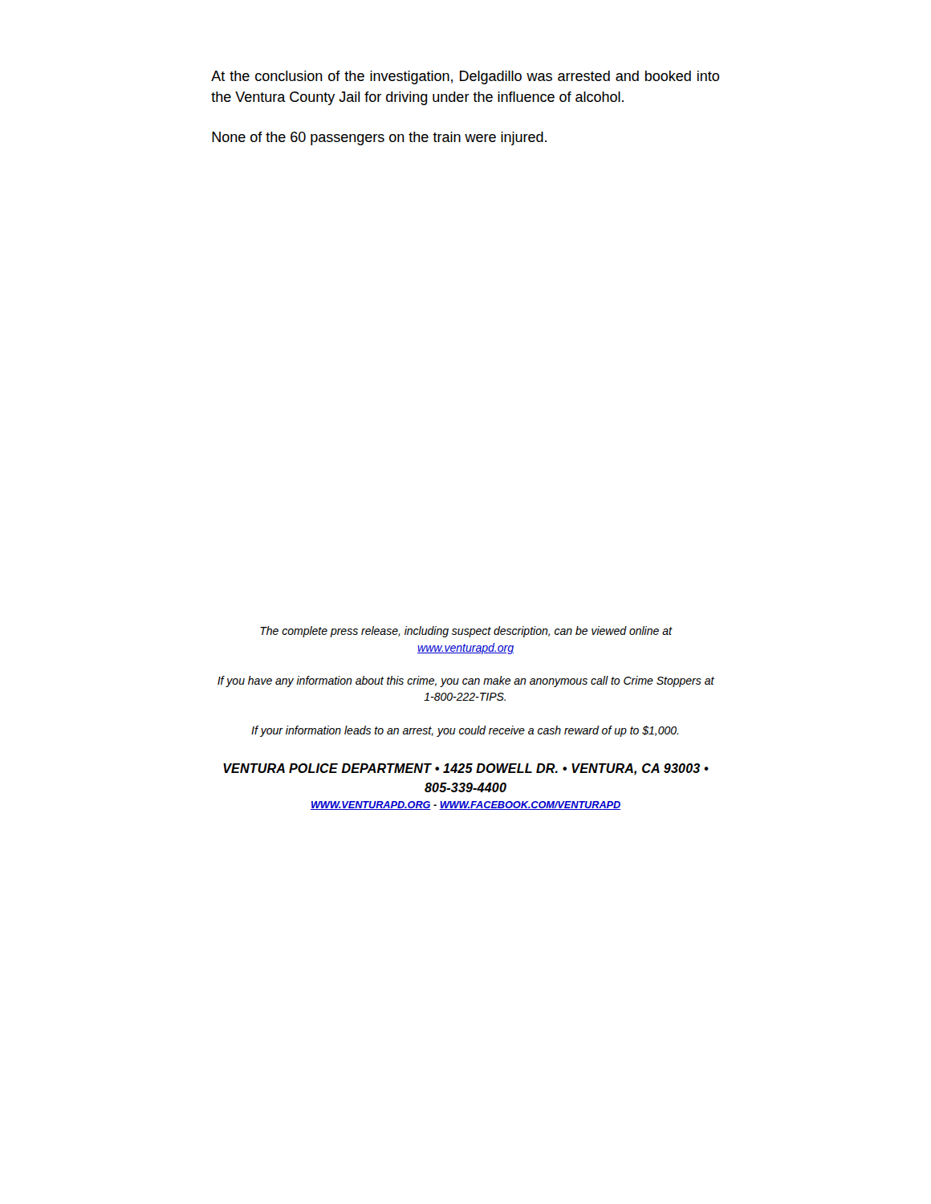At the conclusion of the investigation, Delgadillo was arrested and booked into the Ventura County Jail for driving under the influence of alcohol.
None of the 60 passengers on the train were injured.
The complete press release, including suspect description, can be viewed online at www.venturapd.org
If you have any information about this crime, you can make an anonymous call to Crime Stoppers at 1-800-222-TIPS.
If your information leads to an arrest, you could receive a cash reward of up to $1,000.
VENTURA POLICE DEPARTMENT • 1425 DOWELL DR. • VENTURA, CA 93003 • 805-339-4400
www.venturapd.org - www.facebook.com/venturapd